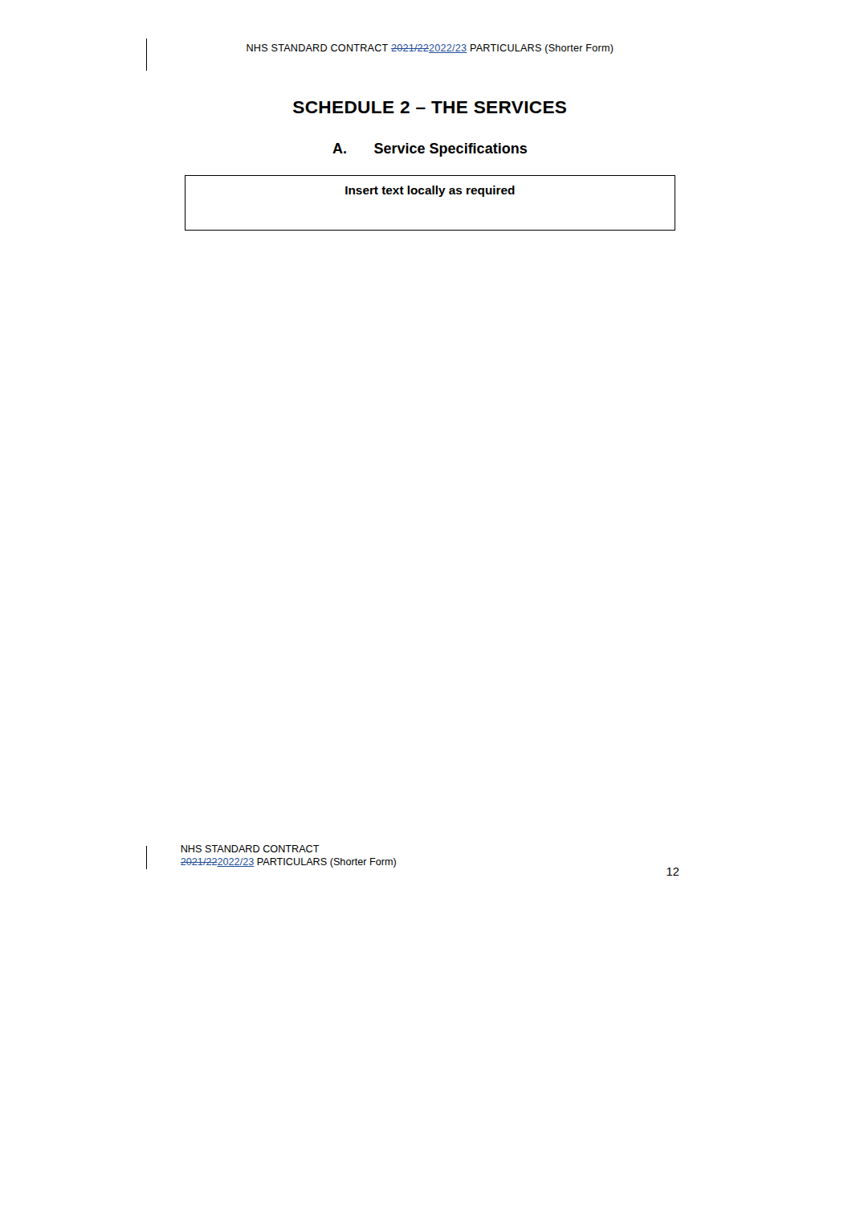NHS STANDARD CONTRACT 2021/222022/23 PARTICULARS (Shorter Form)
SCHEDULE 2 – THE SERVICES
A. Service Specifications
Insert text locally as required
NHS STANDARD CONTRACT 2021/222022/23 PARTICULARS (Shorter Form)
12